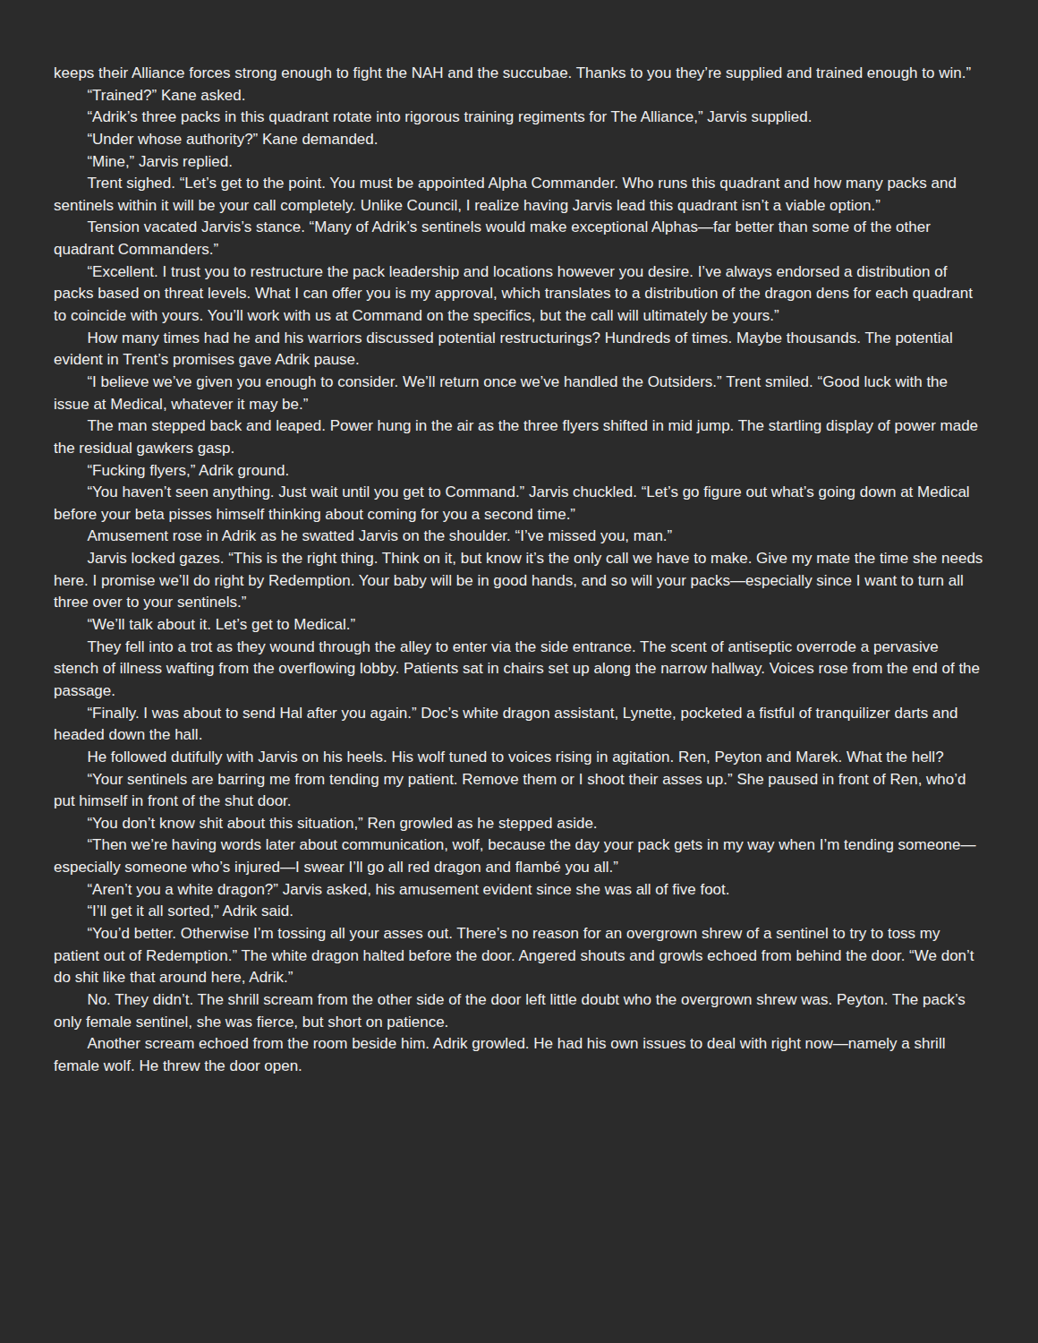keeps their Alliance forces strong enough to fight the NAH and the succubae. Thanks to you they’re supplied and trained enough to win.”
“Trained?” Kane asked.
“Adrik’s three packs in this quadrant rotate into rigorous training regiments for The Alliance,” Jarvis supplied.
“Under whose authority?” Kane demanded.
“Mine,” Jarvis replied.
Trent sighed. “Let’s get to the point. You must be appointed Alpha Commander. Who runs this quadrant and how many packs and sentinels within it will be your call completely. Unlike Council, I realize having Jarvis lead this quadrant isn’t a viable option.”
Tension vacated Jarvis’s stance. “Many of Adrik’s sentinels would make exceptional Alphas—far better than some of the other quadrant Commanders.”
“Excellent. I trust you to restructure the pack leadership and locations however you desire. I’ve always endorsed a distribution of packs based on threat levels. What I can offer you is my approval, which translates to a distribution of the dragon dens for each quadrant to coincide with yours. You’ll work with us at Command on the specifics, but the call will ultimately be yours.”
How many times had he and his warriors discussed potential restructurings? Hundreds of times. Maybe thousands. The potential evident in Trent’s promises gave Adrik pause.
“I believe we’ve given you enough to consider. We’ll return once we’ve handled the Outsiders.” Trent smiled. “Good luck with the issue at Medical, whatever it may be.”
The man stepped back and leaped. Power hung in the air as the three flyers shifted in mid jump. The startling display of power made the residual gawkers gasp.
“Fucking flyers,” Adrik ground.
“You haven’t seen anything. Just wait until you get to Command.” Jarvis chuckled. “Let’s go figure out what’s going down at Medical before your beta pisses himself thinking about coming for you a second time.”
Amusement rose in Adrik as he swatted Jarvis on the shoulder. “I’ve missed you, man.”
Jarvis locked gazes. “This is the right thing. Think on it, but know it’s the only call we have to make. Give my mate the time she needs here. I promise we’ll do right by Redemption. Your baby will be in good hands, and so will your packs—especially since I want to turn all three over to your sentinels.”
“We’ll talk about it. Let’s get to Medical.”
They fell into a trot as they wound through the alley to enter via the side entrance. The scent of antiseptic overrode a pervasive stench of illness wafting from the overflowing lobby. Patients sat in chairs set up along the narrow hallway. Voices rose from the end of the passage.
“Finally. I was about to send Hal after you again.” Doc’s white dragon assistant, Lynette, pocketed a fistful of tranquilizer darts and headed down the hall.
He followed dutifully with Jarvis on his heels. His wolf tuned to voices rising in agitation. Ren, Peyton and Marek. What the hell?
“Your sentinels are barring me from tending my patient. Remove them or I shoot their asses up.” She paused in front of Ren, who’d put himself in front of the shut door.
“You don’t know shit about this situation,” Ren growled as he stepped aside.
“Then we’re having words later about communication, wolf, because the day your pack gets in my way when I’m tending someone—especially someone who’s injured—I swear I’ll go all red dragon and flambé you all.”
“Aren’t you a white dragon?” Jarvis asked, his amusement evident since she was all of five foot.
“I’ll get it all sorted,” Adrik said.
“You’d better. Otherwise I’m tossing all your asses out. There’s no reason for an overgrown shrew of a sentinel to try to toss my patient out of Redemption.” The white dragon halted before the door. Angered shouts and growls echoed from behind the door. “We don’t do shit like that around here, Adrik.”
No. They didn’t. The shrill scream from the other side of the door left little doubt who the overgrown shrew was. Peyton. The pack’s only female sentinel, she was fierce, but short on patience.
Another scream echoed from the room beside him. Adrik growled. He had his own issues to deal with right now—namely a shrill female wolf. He threw the door open.